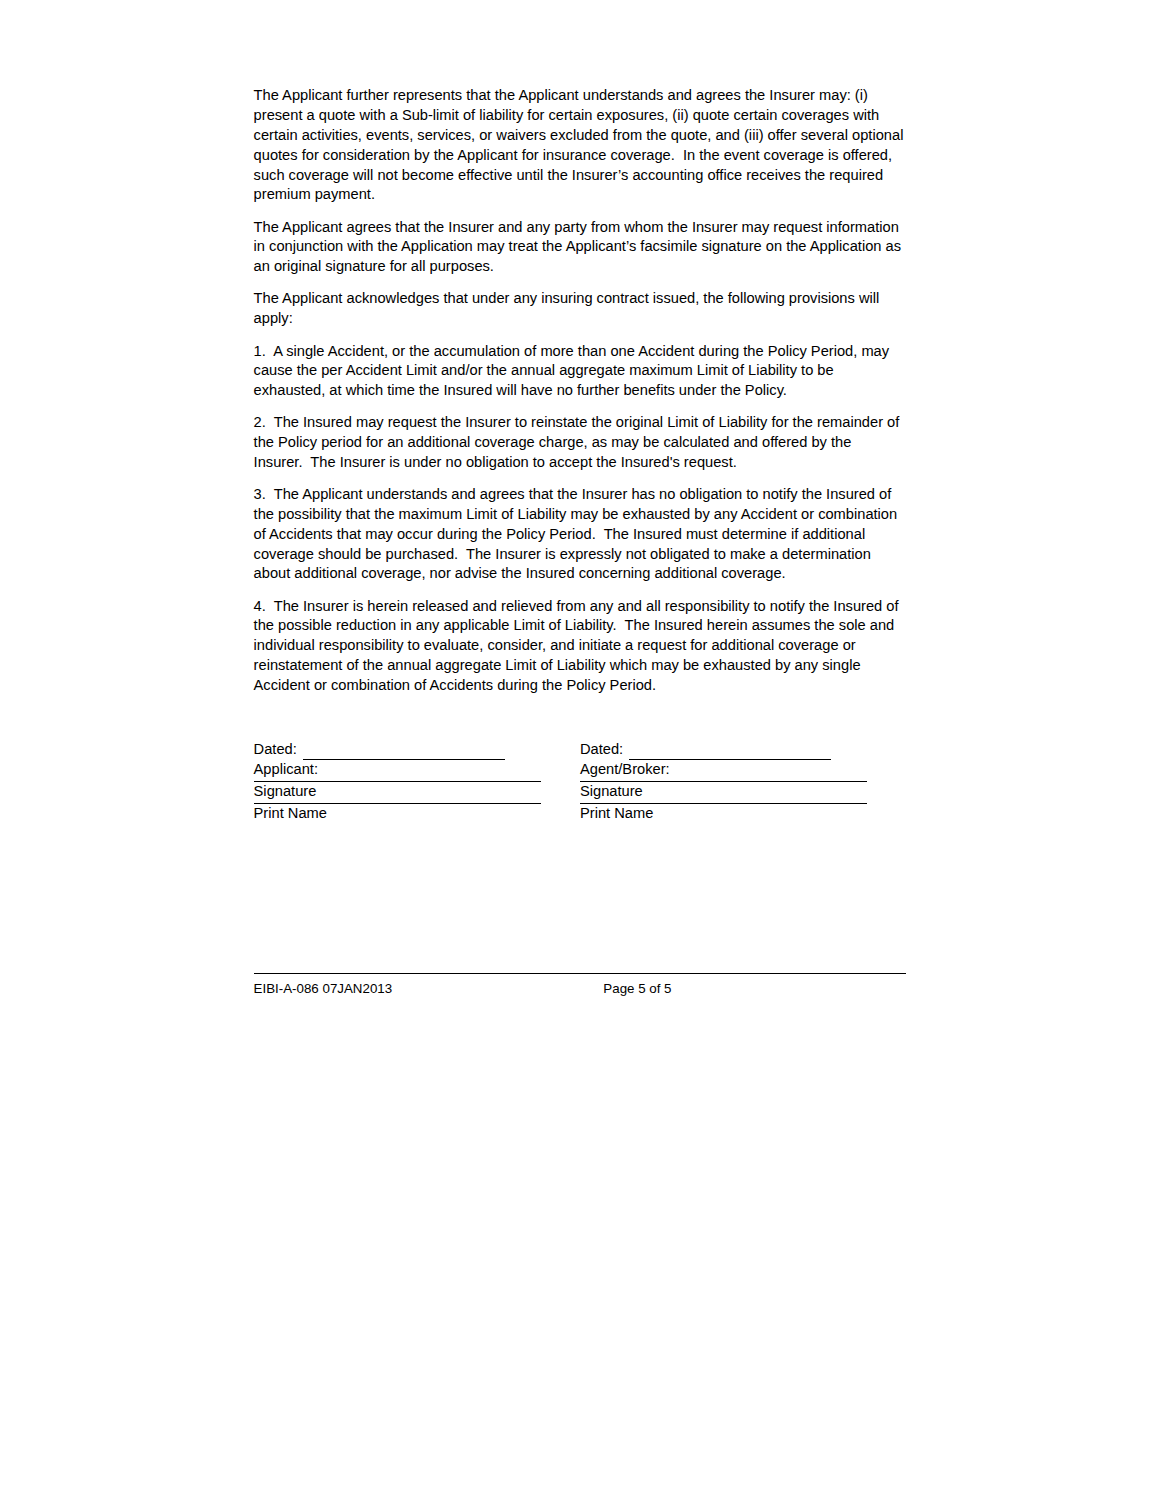The Applicant further represents that the Applicant understands and agrees the Insurer may: (i) present a quote with a Sub-limit of liability for certain exposures, (ii) quote certain coverages with certain activities, events, services, or waivers excluded from the quote, and (iii) offer several optional quotes for consideration by the Applicant for insurance coverage. In the event coverage is offered, such coverage will not become effective until the Insurer’s accounting office receives the required premium payment.
The Applicant agrees that the Insurer and any party from whom the Insurer may request information in conjunction with the Application may treat the Applicant’s facsimile signature on the Application as an original signature for all purposes.
The Applicant acknowledges that under any insuring contract issued, the following provisions will apply:
1. A single Accident, or the accumulation of more than one Accident during the Policy Period, may cause the per Accident Limit and/or the annual aggregate maximum Limit of Liability to be exhausted, at which time the Insured will have no further benefits under the Policy.
2. The Insured may request the Insurer to reinstate the original Limit of Liability for the remainder of the Policy period for an additional coverage charge, as may be calculated and offered by the Insurer. The Insurer is under no obligation to accept the Insured's request.
3. The Applicant understands and agrees that the Insurer has no obligation to notify the Insured of the possibility that the maximum Limit of Liability may be exhausted by any Accident or combination of Accidents that may occur during the Policy Period. The Insured must determine if additional coverage should be purchased. The Insurer is expressly not obligated to make a determination about additional coverage, nor advise the Insured concerning additional coverage.
4. The Insurer is herein released and relieved from any and all responsibility to notify the Insured of the possible reduction in any applicable Limit of Liability. The Insured herein assumes the sole and individual responsibility to evaluate, consider, and initiate a request for additional coverage or reinstatement of the annual aggregate Limit of Liability which may be exhausted by any single Accident or combination of Accidents during the Policy Period.
| Dated: | Dated: |
| Applicant: | Agent/Broker: |
| Signature | Signature |
| Print Name | Print Name |
EIBI-A-086 07JAN2013 Page 5 of 5